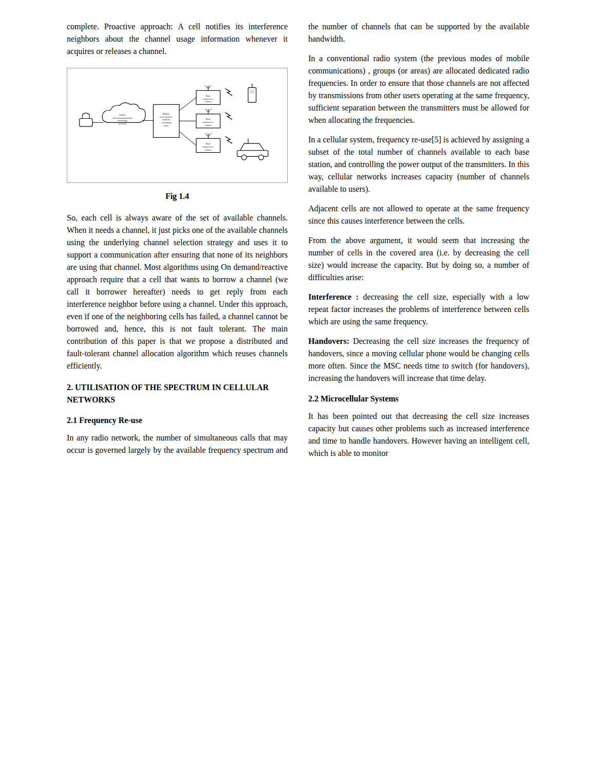complete. Proactive approach: A cell notifies its interference neighbors about the channel usage information whenever it acquires or releases a channel.
Public telecommunications switching network Mobile telecommun- ications switching office Base transceiver station Base transceiver station Base transceiver station
Fig 1.4
So, each cell is always aware of the set of available channels. When it needs a channel, it just picks one of the available channels using the underlying channel selection strategy and uses it to support a communication after ensuring that none of its neighbors are using that channel. Most algorithms using On demand/reactive approach require that a cell that wants to borrow a channel (we call it borrower hereafter) needs to get reply from each interference neighbor before using a channel. Under this approach, even if one of the neighboring cells has failed, a channel cannot be borrowed and, hence, this is not fault tolerant. The main contribution of this paper is that we propose a distributed and fault-tolerant channel allocation algorithm which reuses channels efficiently.
2. UTILISATION OF THE SPECTRUM IN CELLULAR NETWORKS
2.1 Frequency Re-use
In any radio network, the number of simultaneous calls that may occur is governed largely by the available frequency spectrum and the number of channels that can be supported by the available bandwidth.
In a conventional radio system (the previous modes of mobile communications) , groups (or areas) are allocated dedicated radio frequencies. In order to ensure that those channels are not affected by transmissions from other users operating at the same frequency, sufficient separation between the transmitters must be allowed for when allocating the frequencies.
In a cellular system, frequency re-use[5] is achieved by assigning a subset of the total number of channels available to each base station, and controlling the power output of the transmitters. In this way, cellular networks increases capacity (number of channels available to users).
Adjacent cells are not allowed to operate at the same frequency since this causes interference between the cells.
From the above argument, it would seem that increasing the number of cells in the covered area (i.e. by decreasing the cell size) would increase the capacity. But by doing so, a number of difficulties arise:
Interference : decreasing the cell size, especially with a low repeat factor increases the problems of interference between cells which are using the same frequency.
Handovers: Decreasing the cell size increases the frequency of handovers, since a moving cellular phone would be changing cells more often. Since the MSC needs time to switch (for handovers), increasing the handovers will increase that time delay.
2.2 Microcellular Systems
It has been pointed out that decreasing the cell size increases capacity but causes other problems such as increased interference and time to handle handovers. However having an intelligent cell, which is able to monitor